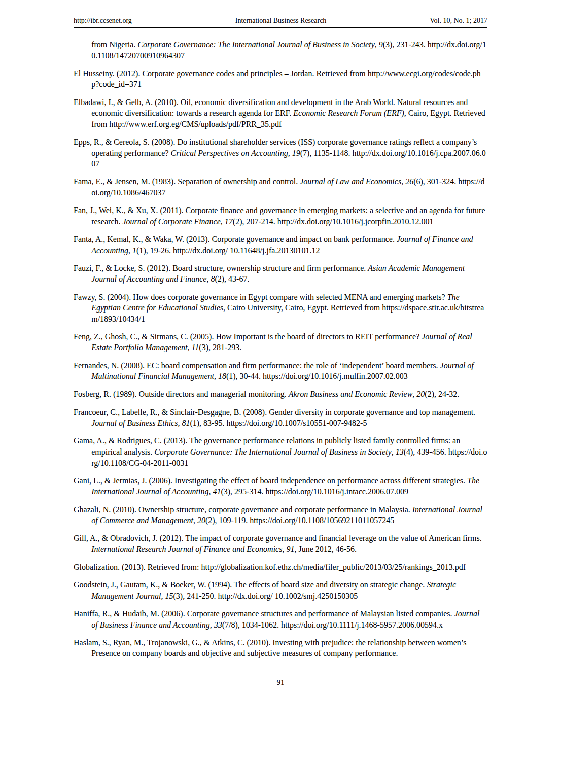http://ibr.ccsenet.org International Business Research Vol. 10, No. 1; 2017
from Nigeria. Corporate Governance: The International Journal of Business in Society, 9(3), 231-243. http://dx.doi.org/10.1108/14720700910964307
El Husseiny. (2012). Corporate governance codes and principles – Jordan. Retrieved from http://www.ecgi.org/codes/code.php?code_id=371
Elbadawi, I., & Gelb, A. (2010). Oil, economic diversification and development in the Arab World. Natural resources and economic diversification: towards a research agenda for ERF. Economic Research Forum (ERF), Cairo, Egypt. Retrieved from http://www.erf.org.eg/CMS/uploads/pdf/PRR_35.pdf
Epps, R., & Cereola, S. (2008). Do institutional shareholder services (ISS) corporate governance ratings reflect a company’s operating performance? Critical Perspectives on Accounting, 19(7), 1135-1148. http://dx.doi.org/10.1016/j.cpa.2007.06.007
Fama, E., & Jensen, M. (1983). Separation of ownership and control. Journal of Law and Economics, 26(6), 301-324. https://doi.org/10.1086/467037
Fan, J., Wei, K., & Xu, X. (2011). Corporate finance and governance in emerging markets: a selective and an agenda for future research. Journal of Corporate Finance, 17(2), 207-214. http://dx.doi.org/10.1016/j.jcorpfin.2010.12.001
Fanta, A., Kemal, K., & Waka, W. (2013). Corporate governance and impact on bank performance. Journal of Finance and Accounting, 1(1), 19-26. http://dx.doi.org/ 10.11648/j.jfa.20130101.12
Fauzi, F., & Locke, S. (2012). Board structure, ownership structure and firm performance. Asian Academic Management Journal of Accounting and Finance, 8(2), 43-67.
Fawzy, S. (2004). How does corporate governance in Egypt compare with selected MENA and emerging markets? The Egyptian Centre for Educational Studies, Cairo University, Cairo, Egypt. Retrieved from https://dspace.stir.ac.uk/bitstream/1893/10434/1
Feng, Z., Ghosh, C., & Sirmans, C. (2005). How Important is the board of directors to REIT performance? Journal of Real Estate Portfolio Management, 11(3), 281-293.
Fernandes, N. (2008). EC: board compensation and firm performance: the role of ‘independent’ board members. Journal of Multinational Financial Management, 18(1), 30-44. https://doi.org/10.1016/j.mulfin.2007.02.003
Fosberg, R. (1989). Outside directors and managerial monitoring. Akron Business and Economic Review, 20(2), 24-32.
Francoeur, C., Labelle, R., & Sinclair-Desgagne, B. (2008). Gender diversity in corporate governance and top management. Journal of Business Ethics, 81(1), 83-95. https://doi.org/10.1007/s10551-007-9482-5
Gama, A., & Rodrigues, C. (2013). The governance performance relations in publicly listed family controlled firms: an empirical analysis. Corporate Governance: The International Journal of Business in Society, 13(4), 439-456. https://doi.org/10.1108/CG-04-2011-0031
Gani, L., & Jermias, J. (2006). Investigating the effect of board independence on performance across different strategies. The International Journal of Accounting, 41(3), 295-314. https://doi.org/10.1016/j.intacc.2006.07.009
Ghazali, N. (2010). Ownership structure, corporate governance and corporate performance in Malaysia. International Journal of Commerce and Management, 20(2), 109-119. https://doi.org/10.1108/10569211011057245
Gill, A., & Obradovich, J. (2012). The impact of corporate governance and financial leverage on the value of American firms. International Research Journal of Finance and Economics, 91, June 2012, 46-56.
Globalization. (2013). Retrieved from: http://globalization.kof.ethz.ch/media/filer_public/2013/03/25/rankings_2013.pdf
Goodstein, J., Gautam, K., & Boeker, W. (1994). The effects of board size and diversity on strategic change. Strategic Management Journal, 15(3), 241-250. http://dx.doi.org/ 10.1002/smj.4250150305
Haniffa, R., & Hudaib, M. (2006). Corporate governance structures and performance of Malaysian listed companies. Journal of Business Finance and Accounting, 33(7/8), 1034-1062. https://doi.org/10.1111/j.1468-5957.2006.00594.x
Haslam, S., Ryan, M., Trojanowski, G., & Atkins, C. (2010). Investing with prejudice: the relationship between women’s Presence on company boards and objective and subjective measures of company performance.
91